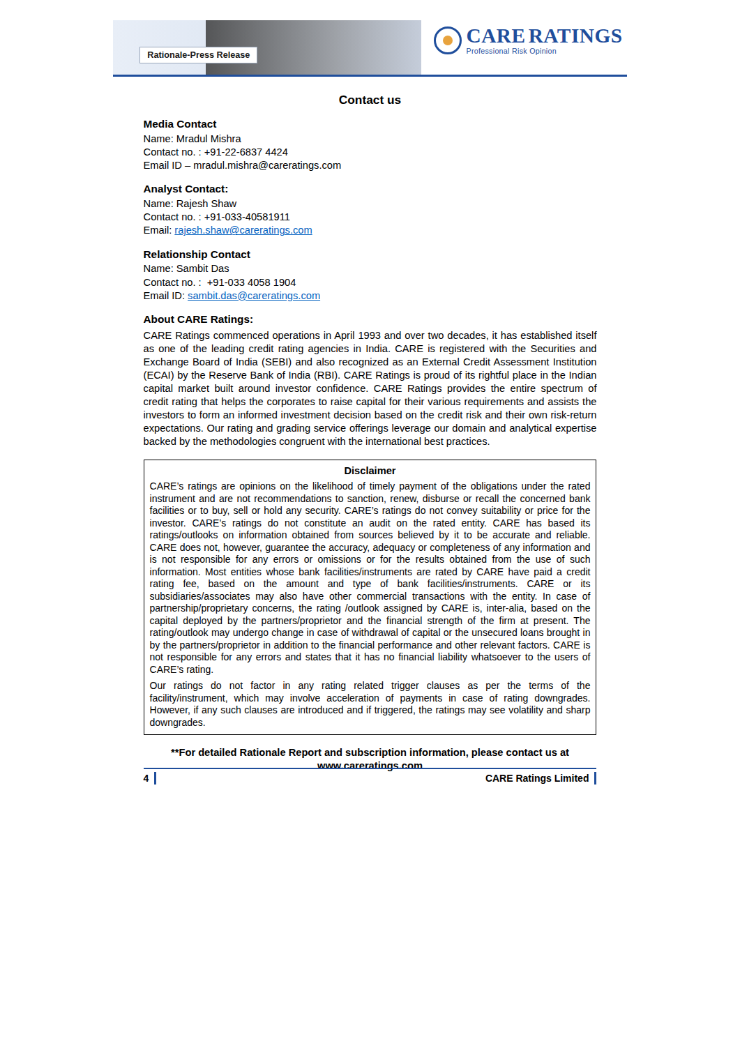Rationale-Press Release
CARE RATINGS
Professional Risk Opinion
Contact us
Media Contact
Name: Mradul Mishra
Contact no. : +91-22-6837 4424
Email ID – mradul.mishra@careratings.com
Analyst Contact:
Name: Rajesh Shaw
Contact no. : +91-033-40581911
Email: rajesh.shaw@careratings.com
Relationship Contact
Name: Sambit Das
Contact no. : +91-033 4058 1904
Email ID: sambit.das@careratings.com
About CARE Ratings:
CARE Ratings commenced operations in April 1993 and over two decades, it has established itself as one of the leading credit rating agencies in India. CARE is registered with the Securities and Exchange Board of India (SEBI) and also recognized as an External Credit Assessment Institution (ECAI) by the Reserve Bank of India (RBI). CARE Ratings is proud of its rightful place in the Indian capital market built around investor confidence. CARE Ratings provides the entire spectrum of credit rating that helps the corporates to raise capital for their various requirements and assists the investors to form an informed investment decision based on the credit risk and their own risk-return expectations. Our rating and grading service offerings leverage our domain and analytical expertise backed by the methodologies congruent with the international best practices.
Disclaimer
CARE’s ratings are opinions on the likelihood of timely payment of the obligations under the rated instrument and are not recommendations to sanction, renew, disburse or recall the concerned bank facilities or to buy, sell or hold any security. CARE’s ratings do not convey suitability or price for the investor. CARE’s ratings do not constitute an audit on the rated entity. CARE has based its ratings/outlooks on information obtained from sources believed by it to be accurate and reliable. CARE does not, however, guarantee the accuracy, adequacy or completeness of any information and is not responsible for any errors or omissions or for the results obtained from the use of such information. Most entities whose bank facilities/instruments are rated by CARE have paid a credit rating fee, based on the amount and type of bank facilities/instruments. CARE or its subsidiaries/associates may also have other commercial transactions with the entity. In case of partnership/proprietary concerns, the rating /outlook assigned by CARE is, inter-alia, based on the capital deployed by the partners/proprietor and the financial strength of the firm at present. The rating/outlook may undergo change in case of withdrawal of capital or the unsecured loans brought in by the partners/proprietor in addition to the financial performance and other relevant factors. CARE is not responsible for any errors and states that it has no financial liability whatsoever to the users of CARE’s rating.
Our ratings do not factor in any rating related trigger clauses as per the terms of the facility/instrument, which may involve acceleration of payments in case of rating downgrades. However, if any such clauses are introduced and if triggered, the ratings may see volatility and sharp downgrades.
**For detailed Rationale Report and subscription information, please contact us at www.careratings.com
4 CARE Ratings Limited